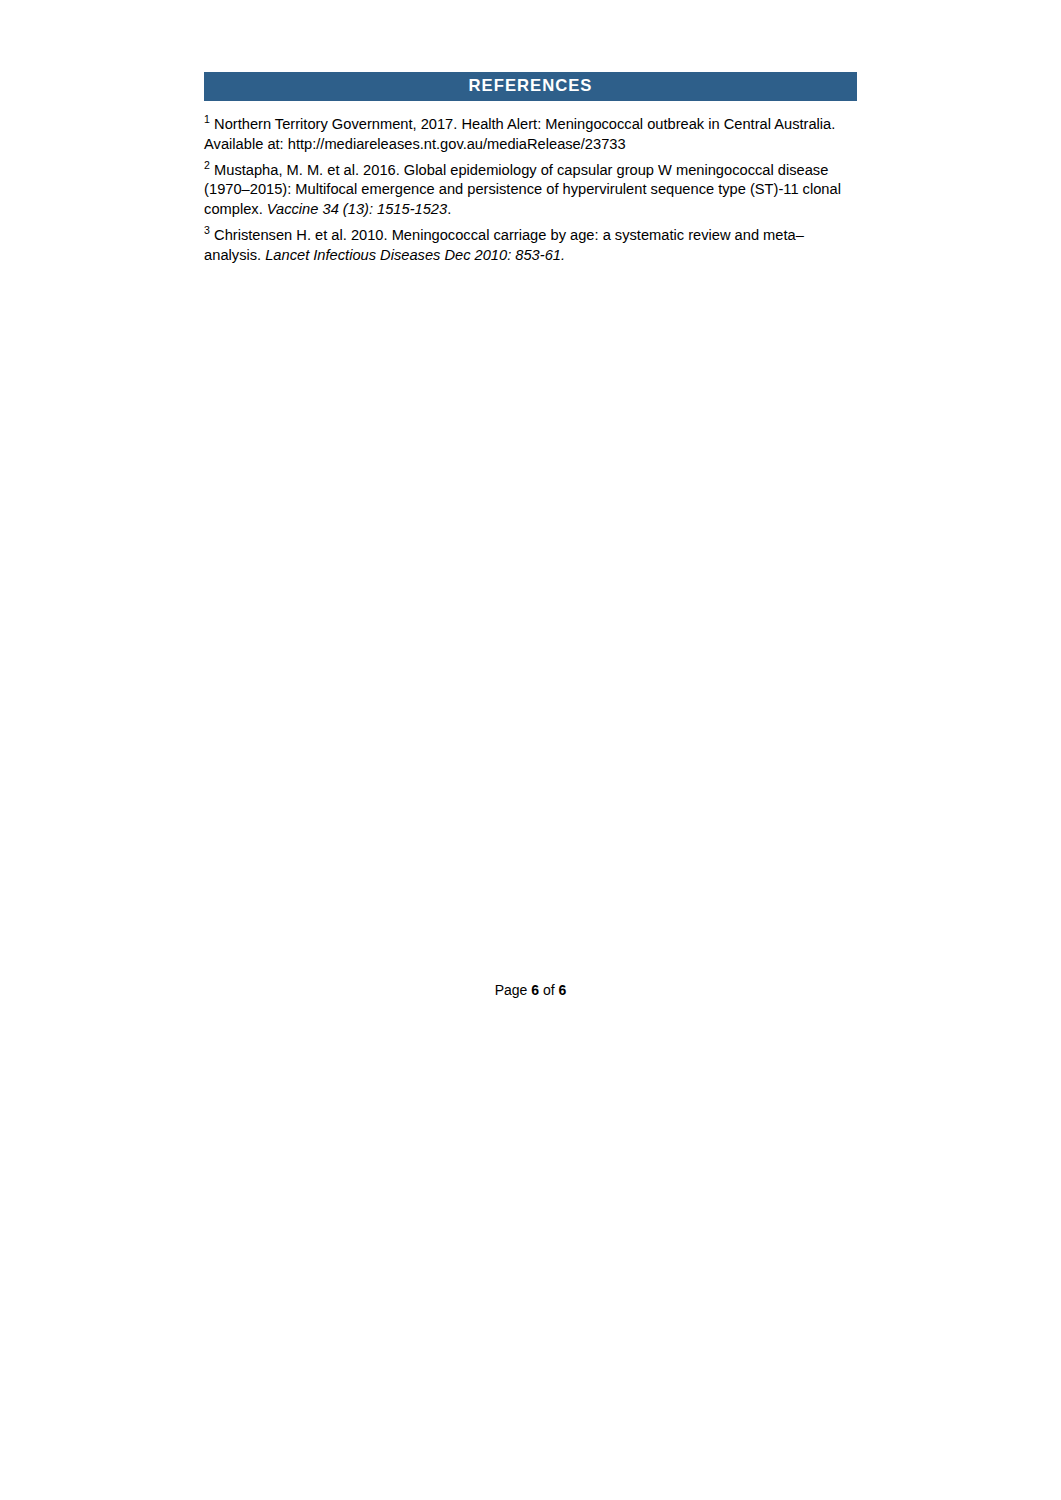REFERENCES
1 Northern Territory Government, 2017. Health Alert: Meningococcal outbreak in Central Australia. Available at: http://mediareleases.nt.gov.au/mediaRelease/23733
2 Mustapha, M. M. et al. 2016. Global epidemiology of capsular group W meningococcal disease (1970–2015): Multifocal emergence and persistence of hypervirulent sequence type (ST)-11 clonal complex. Vaccine 34 (13): 1515-1523.
3 Christensen H. et al. 2010. Meningococcal carriage by age: a systematic review and meta–analysis. Lancet Infectious Diseases Dec 2010: 853-61.
Page 6 of 6